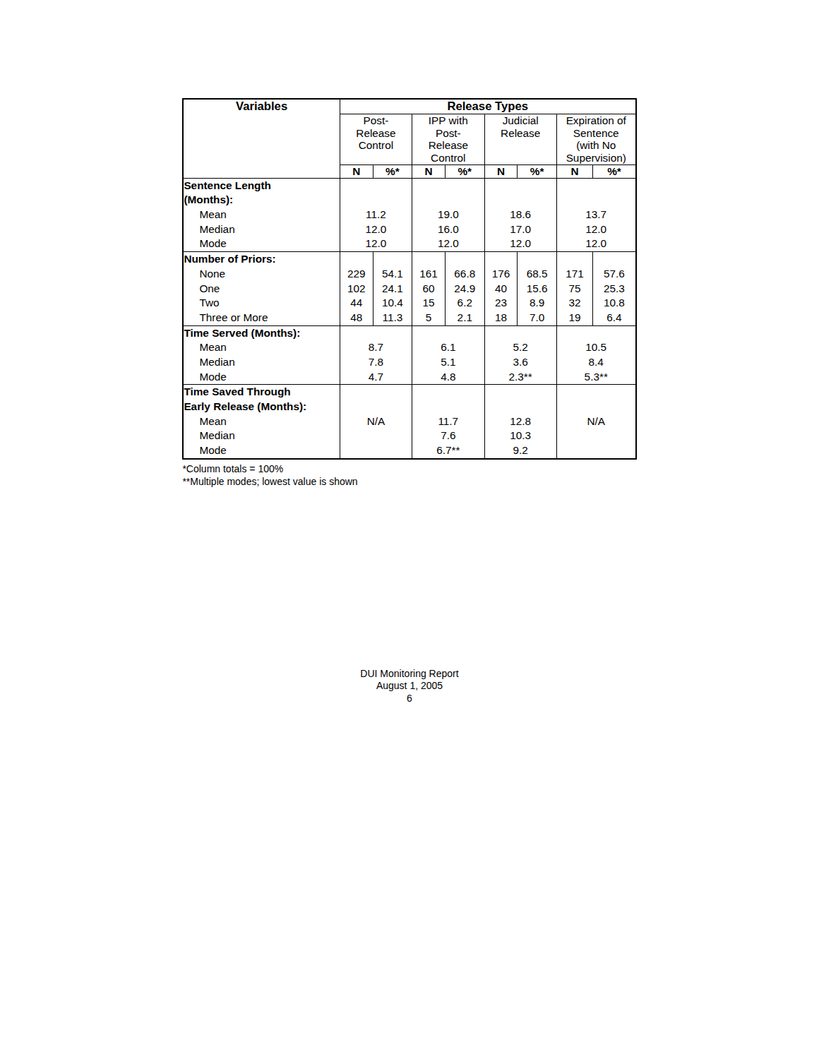| Variables | Release Types |
| --- | --- |
| Post- Release Control | IPP with Post- Release Control | Judicial Release | Expiration of Sentence (with No Supervision) |
| N | %* | N | %* | N | %* | N | %* |
| Sentence Length (Months): Mean Median Mode | 11.2 12.0 12.0 | 19.0 16.0 12.0 | 18.6 17.0 12.0 | 13.7 12.0 12.0 |
| Number of Priors: None One Two Three or More | 229 102 44 48 | 54.1 24.1 10.4 11.3 | 161 60 15 5 | 66.8 24.9 6.2 2.1 | 176 40 23 18 | 68.5 15.6 8.9 7.0 | 171 75 32 19 | 57.6 25.3 10.8 6.4 |
| Time Served (Months): Mean Median Mode | 8.7 7.8 4.7 | 6.1 5.1 4.8 | 5.2 3.6 2.3** | 10.5 8.4 5.3** |
| Time Saved Through Early Release (Months): Mean Median Mode | N/A | 11.7 7.6 6.7** | 12.8 10.3 9.2 | N/A |
*Column totals = 100%
**Multiple modes; lowest value is shown
DUI Monitoring Report
August 1, 2005
6